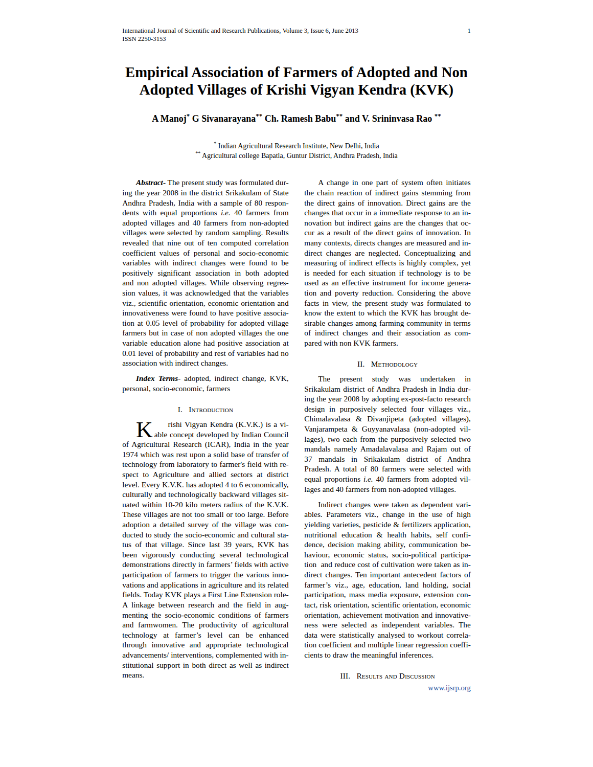International Journal of Scientific and Research Publications, Volume 3, Issue 6, June 2013
ISSN 2250-3153 1
Empirical Association of Farmers of Adopted and Non Adopted Villages of Krishi Vigyan Kendra (KVK)
A Manoj* G Sivanarayana** Ch. Ramesh Babu** and V. Srininvasa Rao **
* Indian Agricultural Research Institute, New Delhi, India
** Agricultural college Bapatla, Guntur District, Andhra Pradesh, India
Abstract- The present study was formulated during the year 2008 in the district Srikakulam of State Andhra Pradesh, India with a sample of 80 respondents with equal proportions i.e. 40 farmers from adopted villages and 40 farmers from non-adopted villages were selected by random sampling. Results revealed that nine out of ten computed correlation coefficient values of personal and socio-economic variables with indirect changes were found to be positively significant association in both adopted and non adopted villages. While observing regression values, it was acknowledged that the variables viz., scientific orientation, economic orientation and innovativeness were found to have positive association at 0.05 level of probability for adopted village farmers but in case of non adopted villages the one variable education alone had positive association at 0.01 level of probability and rest of variables had no association with indirect changes.
Index Terms- adopted, indirect change, KVK, personal, socio-economic, farmers
I. Introduction
Krishi Vigyan Kendra (K.V.K.) is a viable concept developed by Indian Council of Agricultural Research (ICAR), India in the year 1974 which was rest upon a solid base of transfer of technology from laboratory to farmer's field with respect to Agriculture and allied sectors at district level. Every K.V.K. has adopted 4 to 6 economically, culturally and technologically backward villages situated within 10-20 kilo meters radius of the K.V.K. These villages are not too small or too large. Before adoption a detailed survey of the village was conducted to study the socio-economic and cultural status of that village. Since last 39 years, KVK has been vigorously conducting several technological demonstrations directly in farmers’ fields with active participation of farmers to trigger the various innovations and applications in agriculture and its related fields. Today KVK plays a First Line Extension role-A linkage between research and the field in augmenting the socio-economic conditions of farmers and farmwomen. The productivity of agricultural technology at farmer’s level can be enhanced through innovative and appropriate technological advancements/ interventions, complemented with institutional support in both direct as well as indirect means.
A change in one part of system often initiates the chain reaction of indirect gains stemming from the direct gains of innovation. Direct gains are the changes that occur in a immediate response to an innovation but indirect gains are the changes that occur as a result of the direct gains of innovation. In many contexts, directs changes are measured and indirect changes are neglected. Conceptualizing and measuring of indirect effects is highly complex, yet is needed for each situation if technology is to be used as an effective instrument for income generation and poverty reduction. Considering the above facts in view, the present study was formulated to know the extent to which the KVK has brought desirable changes among farming community in terms of indirect changes and their association as compared with non KVK farmers.
II. Methodology
The present study was undertaken in Srikakulam district of Andhra Pradesh in India during the year 2008 by adopting ex-post-facto research design in purposively selected four villages viz., Chimalavalasa & Divanjipeta (adopted villages), Vanjarampeta & Guyyanavalasa (non-adopted villages), two each from the purposively selected two mandals namely Amadalavalasa and Rajam out of 37 mandals in Srikakulam district of Andhra Pradesh. A total of 80 farmers were selected with equal proportions i.e. 40 farmers from adopted villages and 40 farmers from non-adopted villages.
Indirect changes were taken as dependent variables. Parameters viz., change in the use of high yielding varieties, pesticide & fertilizers application, nutritional education & health habits, self confidence, decision making ability, communication behaviour, economic status, socio-political participation and reduce cost of cultivation were taken as indirect changes. Ten important antecedent factors of farmer’s viz., age, education, land holding, social participation, mass media exposure, extension contact, risk orientation, scientific orientation, economic orientation, achievement motivation and innovativeness were selected as independent variables. The data were statistically analysed to workout correlation coefficient and multiple linear regression coefficients to draw the meaningful inferences.
III. Results and Discussion
www.ijsrp.org